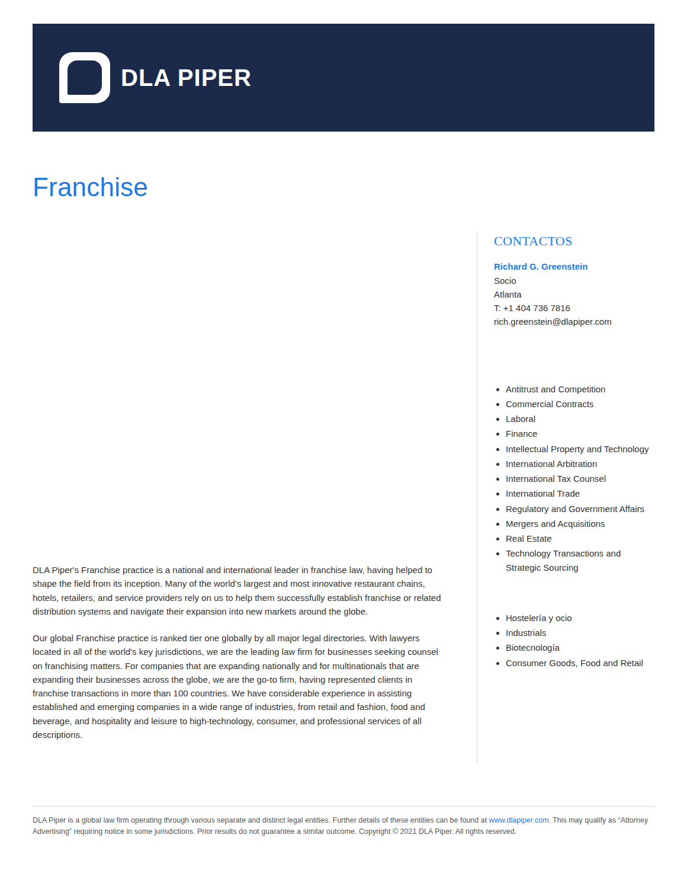DLA PIPER
Franchise
DLA Piper's Franchise practice is a national and international leader in franchise law, having helped to shape the field from its inception. Many of the world’s largest and most innovative restaurant chains, hotels, retailers, and service providers rely on us to help them successfully establish franchise or related distribution systems and navigate their expansion into new markets around the globe.
Our global Franchise practice is ranked tier one globally by all major legal directories. With lawyers located in all of the world's key jurisdictions, we are the leading law firm for businesses seeking counsel on franchising matters. For companies that are expanding nationally and for multinationals that are expanding their businesses across the globe, we are the go-to firm, having represented clients in franchise transactions in more than 100 countries. We have considerable experience in assisting established and emerging companies in a wide range of industries, from retail and fashion, food and beverage, and hospitality and leisure to high-technology, consumer, and professional services of all descriptions.
CONTACTOS
Richard G. Greenstein
Socio
Atlanta
T: +1 404 736 7816
rich.greenstein@dlapiper.com
Antitrust and Competition
Commercial Contracts
Laboral
Finance
Intellectual Property and Technology
International Arbitration
International Tax Counsel
International Trade
Regulatory and Government Affairs
Mergers and Acquisitions
Real Estate
Technology Transactions and Strategic Sourcing
Hostelería y ocio
Industrials
Biotecnología
Consumer Goods, Food and Retail
DLA Piper is a global law firm operating through various separate and distinct legal entities. Further details of these entities can be found at www.dlapiper.com. This may qualify as “Attorney Advertising” requiring notice in some jurisdictions. Prior results do not guarantee a similar outcome. Copyright © 2021 DLA Piper. All rights reserved.